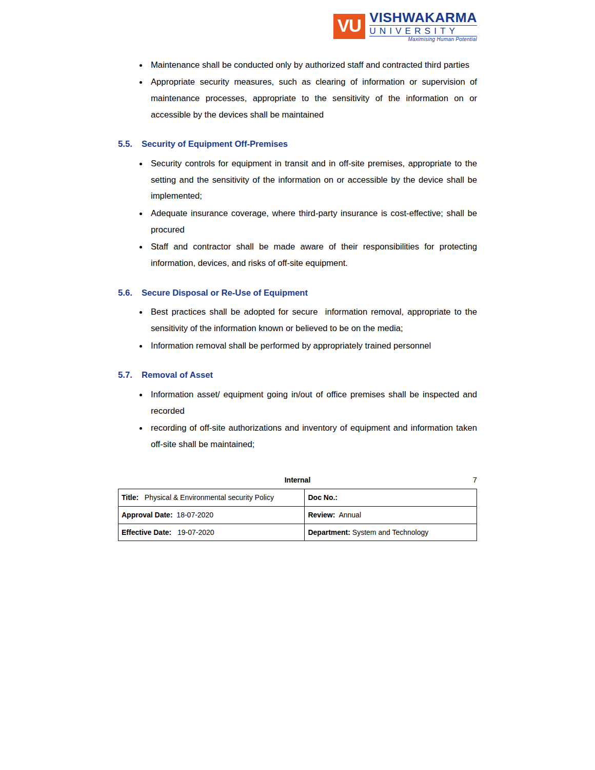VU
VISHWAKARMA
UNIVERSITY
Maximising Human Potential
Maintenance shall be conducted only by authorized staff and contracted third parties
Appropriate security measures, such as clearing of information or supervision of maintenance processes, appropriate to the sensitivity of the information on or accessible by the devices shall be maintained
5.5. Security of Equipment Off-Premises
Security controls for equipment in transit and in off-site premises, appropriate to the setting and the sensitivity of the information on or accessible by the device shall be implemented;
Adequate insurance coverage, where third-party insurance is cost-effective; shall be procured
Staff and contractor shall be made aware of their responsibilities for protecting information, devices, and risks of off-site equipment.
5.6. Secure Disposal or Re-Use of Equipment
Best practices shall be adopted for secure information removal, appropriate to the sensitivity of the information known or believed to be on the media;
Information removal shall be performed by appropriately trained personnel
5.7. Removal of Asset
Information asset/ equipment going in/out of office premises shall be inspected and recorded
recording of off-site authorizations and inventory of equipment and information taken off-site shall be maintained;
Internal7
| Title: Physical & Environmental security Policy | Doc No.: |
| Approval Date: 18-07-2020 | Review: Annual |
| Effective Date: 19-07-2020 | Department: System and Technology |